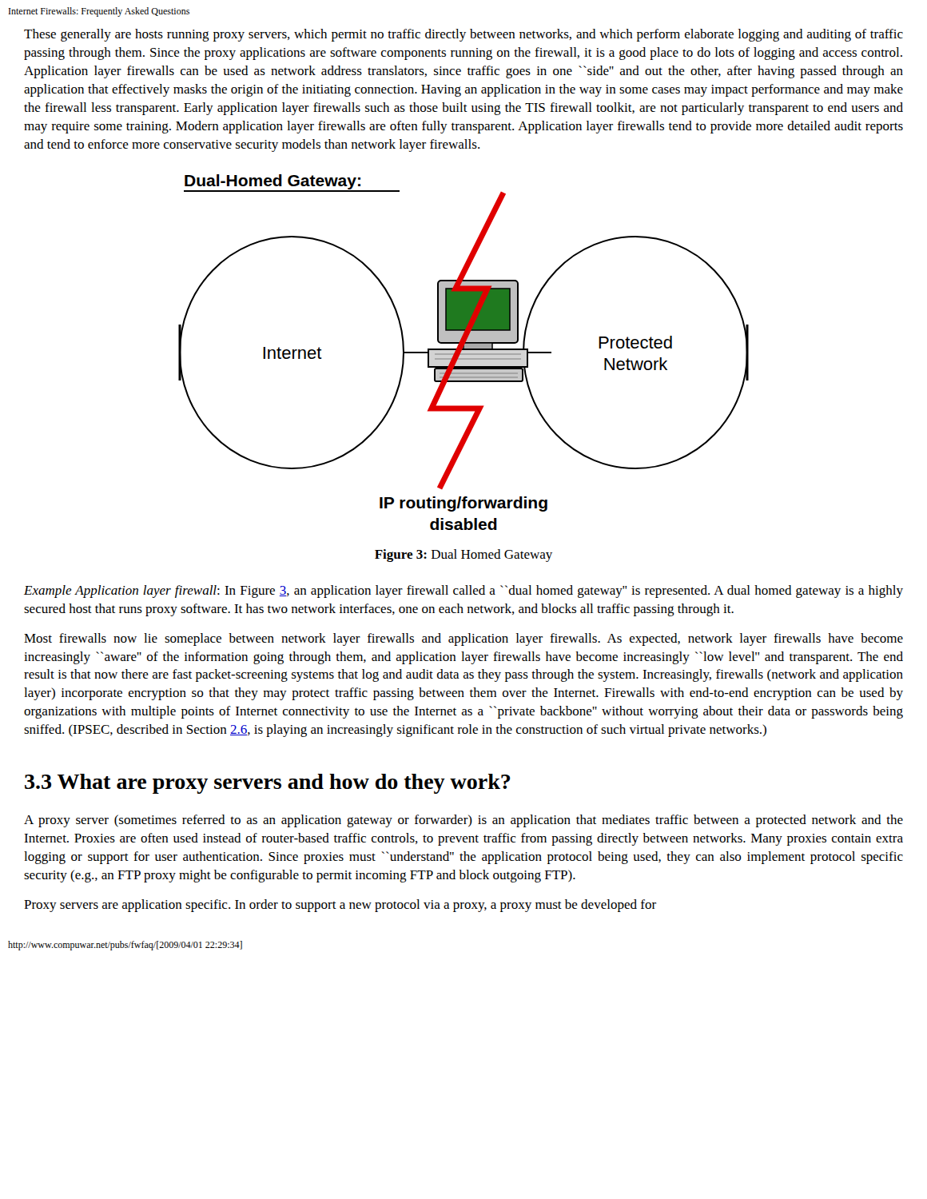Internet Firewalls: Frequently Asked Questions
These generally are hosts running proxy servers, which permit no traffic directly between networks, and which perform elaborate logging and auditing of traffic passing through them. Since the proxy applications are software components running on the firewall, it is a good place to do lots of logging and access control. Application layer firewalls can be used as network address translators, since traffic goes in one ``side'' and out the other, after having passed through an application that effectively masks the origin of the initiating connection. Having an application in the way in some cases may impact performance and may make the firewall less transparent. Early application layer firewalls such as those built using the TIS firewall toolkit, are not particularly transparent to end users and may require some training. Modern application layer firewalls are often fully transparent. Application layer firewalls tend to provide more detailed audit reports and tend to enforce more conservative security models than network layer firewalls.
Dual-Homed Gateway: Internet Protected Network IP routing/forwarding disabled
Figure 3: Dual Homed Gateway
Example Application layer firewall: In Figure 3, an application layer firewall called a ``dual homed gateway'' is represented. A dual homed gateway is a highly secured host that runs proxy software. It has two network interfaces, one on each network, and blocks all traffic passing through it.
Most firewalls now lie someplace between network layer firewalls and application layer firewalls. As expected, network layer firewalls have become increasingly ``aware'' of the information going through them, and application layer firewalls have become increasingly ``low level'' and transparent. The end result is that now there are fast packet-screening systems that log and audit data as they pass through the system. Increasingly, firewalls (network and application layer) incorporate encryption so that they may protect traffic passing between them over the Internet. Firewalls with end-to-end encryption can be used by organizations with multiple points of Internet connectivity to use the Internet as a ``private backbone'' without worrying about their data or passwords being sniffed. (IPSEC, described in Section 2.6, is playing an increasingly significant role in the construction of such virtual private networks.)
3.3 What are proxy servers and how do they work?
A proxy server (sometimes referred to as an application gateway or forwarder) is an application that mediates traffic between a protected network and the Internet. Proxies are often used instead of router-based traffic controls, to prevent traffic from passing directly between networks. Many proxies contain extra logging or support for user authentication. Since proxies must ``understand'' the application protocol being used, they can also implement protocol specific security (e.g., an FTP proxy might be configurable to permit incoming FTP and block outgoing FTP).
Proxy servers are application specific. In order to support a new protocol via a proxy, a proxy must be developed for
http://www.compuwar.net/pubs/fwfaq/[2009/04/01 22:29:34]